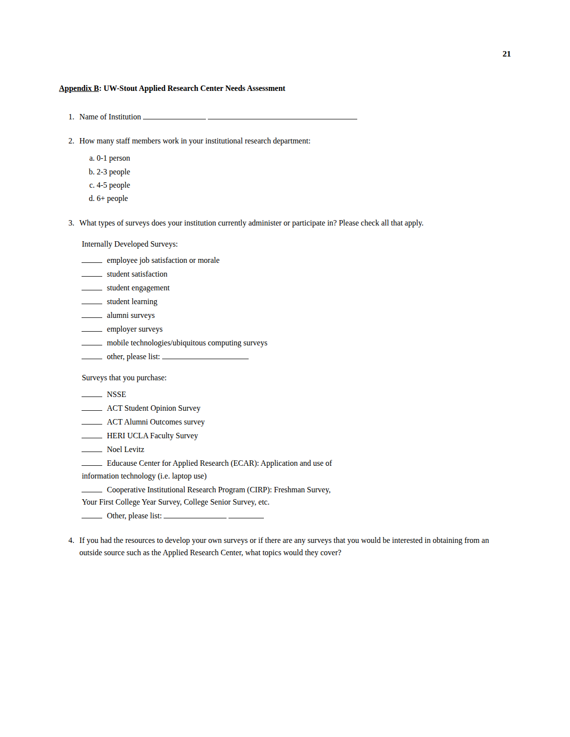21
Appendix B: UW-Stout Applied Research Center Needs Assessment
Name of Institution
How many staff members work in your institutional research department:
0-1 person
2-3 people
4-5 people
6+ people
What types of surveys does your institution currently administer or participate in? Please check all that apply.
Internally Developed Surveys:
employee job satisfaction or morale
student satisfaction
student engagement
student learning
alumni surveys
employer surveys
mobile technologies/ubiquitous computing surveys
other, please list:
Surveys that you purchase:
NSSE
ACT Student Opinion Survey
ACT Alumni Outcomes survey
HERI UCLA Faculty Survey
Noel Levitz
Educause Center for Applied Research (ECAR): Application and use of information technology (i.e. laptop use)
Cooperative Institutional Research Program (CIRP): Freshman Survey, Your First College Year Survey, College Senior Survey, etc.
Other, please list:
If you had the resources to develop your own surveys or if there are any surveys that you would be interested in obtaining from an outside source such as the Applied Research Center, what topics would they cover?